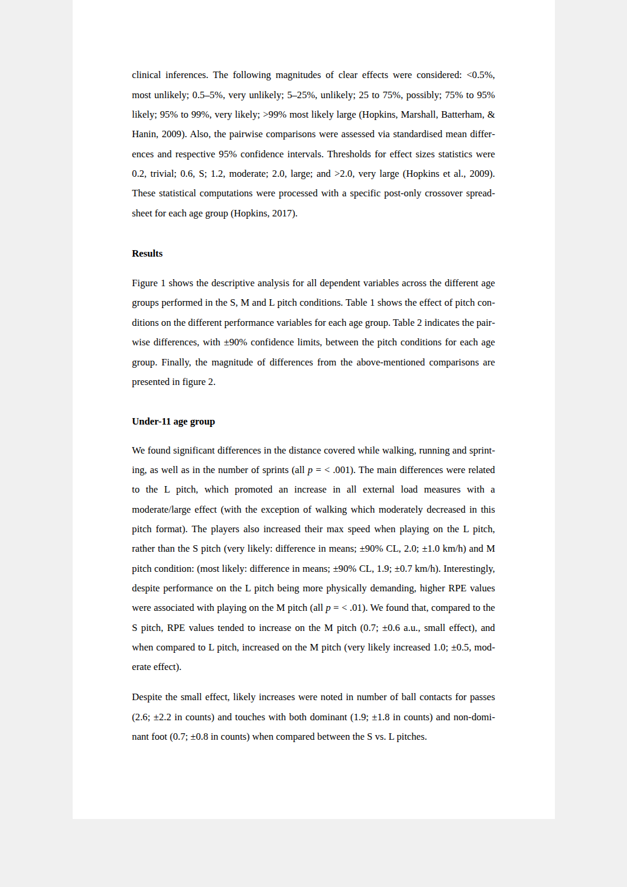clinical inferences. The following magnitudes of clear effects were considered: <0.5%, most unlikely; 0.5–5%, very unlikely; 5–25%, unlikely; 25 to 75%, possibly; 75% to 95% likely; 95% to 99%, very likely; >99% most likely large (Hopkins, Marshall, Batterham, & Hanin, 2009). Also, the pairwise comparisons were assessed via standardised mean differences and respective 95% confidence intervals. Thresholds for effect sizes statistics were 0.2, trivial; 0.6, S; 1.2, moderate; 2.0, large; and >2.0, very large (Hopkins et al., 2009). These statistical computations were processed with a specific post-only crossover spreadsheet for each age group (Hopkins, 2017).
Results
Figure 1 shows the descriptive analysis for all dependent variables across the different age groups performed in the S, M and L pitch conditions. Table 1 shows the effect of pitch conditions on the different performance variables for each age group. Table 2 indicates the pairwise differences, with ±90% confidence limits, between the pitch conditions for each age group. Finally, the magnitude of differences from the above-mentioned comparisons are presented in figure 2.
Under-11 age group
We found significant differences in the distance covered while walking, running and sprinting, as well as in the number of sprints (all p = < .001). The main differences were related to the L pitch, which promoted an increase in all external load measures with a moderate/large effect (with the exception of walking which moderately decreased in this pitch format). The players also increased their max speed when playing on the L pitch, rather than the S pitch (very likely: difference in means; ±90% CL, 2.0; ±1.0 km/h) and M pitch condition: (most likely: difference in means; ±90% CL, 1.9; ±0.7 km/h). Interestingly, despite performance on the L pitch being more physically demanding, higher RPE values were associated with playing on the M pitch (all p = < .01). We found that, compared to the S pitch, RPE values tended to increase on the M pitch (0.7; ±0.6 a.u., small effect), and when compared to L pitch, increased on the M pitch (very likely increased 1.0; ±0.5, moderate effect).
Despite the small effect, likely increases were noted in number of ball contacts for passes (2.6; ±2.2 in counts) and touches with both dominant (1.9; ±1.8 in counts) and non-dominant foot (0.7; ±0.8 in counts) when compared between the S vs. L pitches.